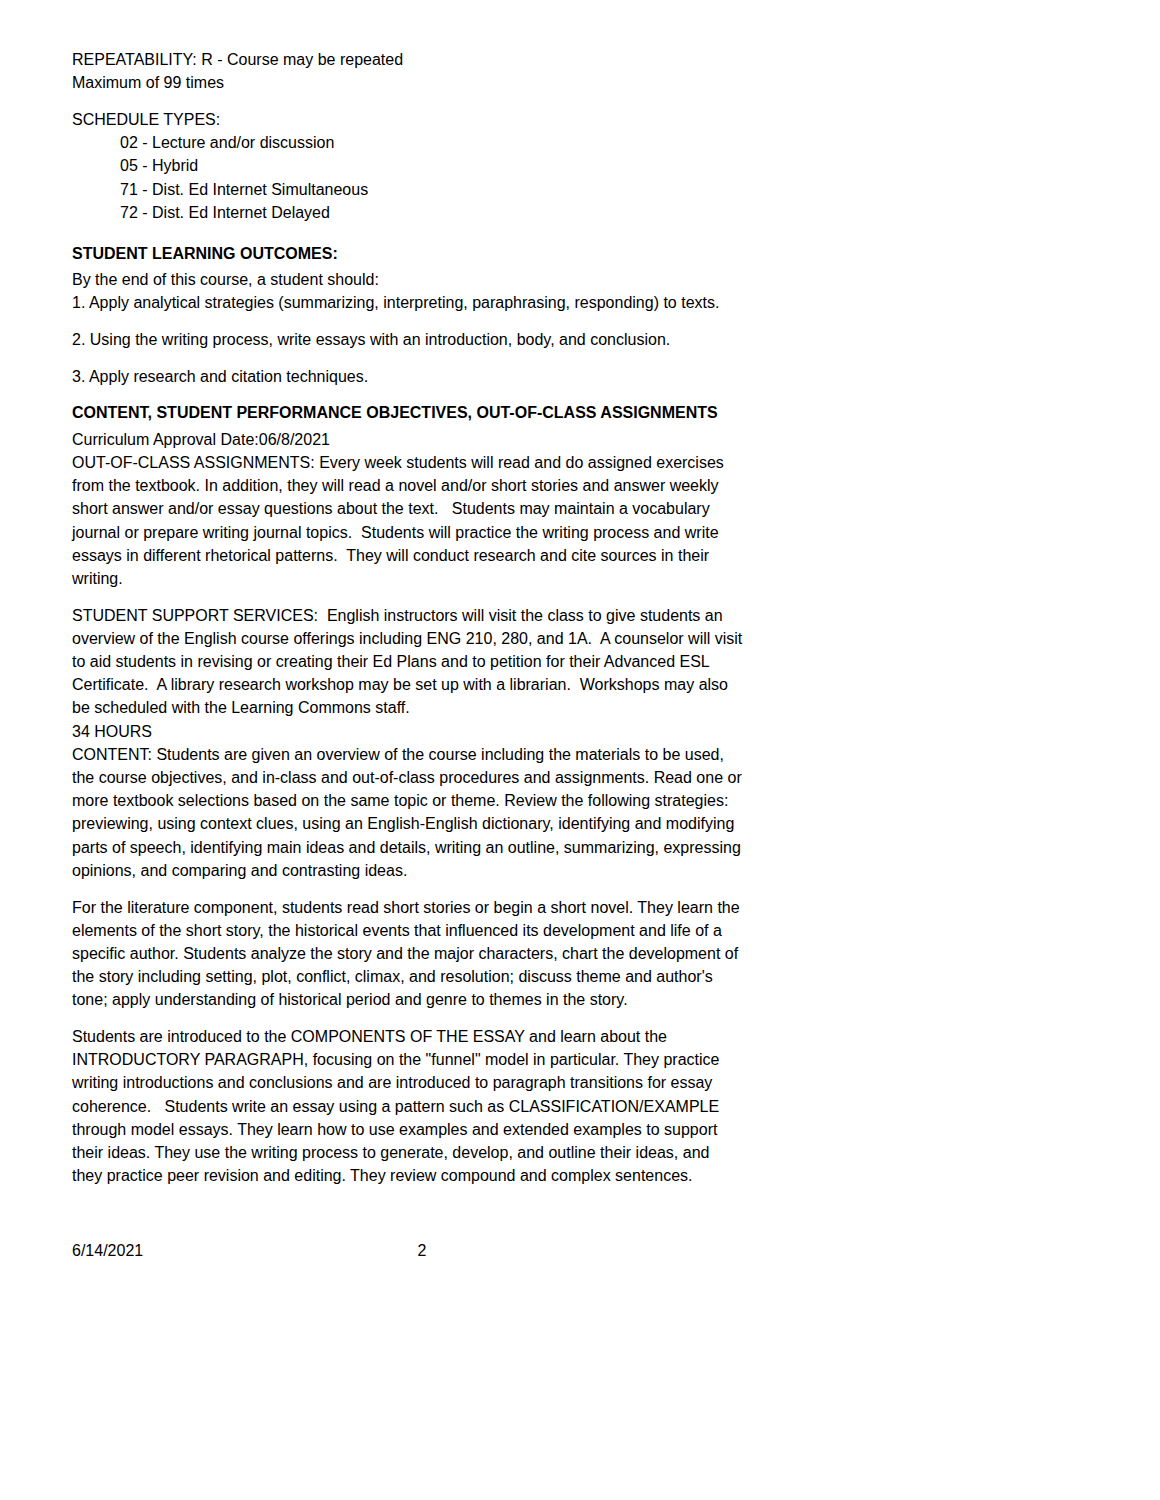REPEATABILITY: R - Course may be repeated
Maximum of 99 times
SCHEDULE TYPES:
02 - Lecture and/or discussion
05 - Hybrid
71 - Dist. Ed Internet Simultaneous
72 - Dist. Ed Internet Delayed
STUDENT LEARNING OUTCOMES:
By the end of this course, a student should:
1. Apply analytical strategies (summarizing, interpreting, paraphrasing, responding) to texts.
2. Using the writing process, write essays with an introduction, body, and conclusion.
3. Apply research and citation techniques.
CONTENT, STUDENT PERFORMANCE OBJECTIVES, OUT-OF-CLASS ASSIGNMENTS
Curriculum Approval Date:06/8/2021
OUT-OF-CLASS ASSIGNMENTS: Every week students will read and do assigned exercises from the textbook. In addition, they will read a novel and/or short stories and answer weekly short answer and/or essay questions about the text. Students may maintain a vocabulary journal or prepare writing journal topics. Students will practice the writing process and write essays in different rhetorical patterns. They will conduct research and cite sources in their writing.
STUDENT SUPPORT SERVICES: English instructors will visit the class to give students an overview of the English course offerings including ENG 210, 280, and 1A. A counselor will visit to aid students in revising or creating their Ed Plans and to petition for their Advanced ESL Certificate. A library research workshop may be set up with a librarian. Workshops may also be scheduled with the Learning Commons staff.
34 HOURS
CONTENT: Students are given an overview of the course including the materials to be used, the course objectives, and in-class and out-of-class procedures and assignments. Read one or more textbook selections based on the same topic or theme. Review the following strategies: previewing, using context clues, using an English-English dictionary, identifying and modifying parts of speech, identifying main ideas and details, writing an outline, summarizing, expressing opinions, and comparing and contrasting ideas.
For the literature component, students read short stories or begin a short novel. They learn the elements of the short story, the historical events that influenced its development and life of a specific author. Students analyze the story and the major characters, chart the development of the story including setting, plot, conflict, climax, and resolution; discuss theme and author's tone; apply understanding of historical period and genre to themes in the story.
Students are introduced to the COMPONENTS OF THE ESSAY and learn about the INTRODUCTORY PARAGRAPH, focusing on the "funnel" model in particular. They practice writing introductions and conclusions and are introduced to paragraph transitions for essay coherence. Students write an essay using a pattern such as CLASSIFICATION/EXAMPLE through model essays. They learn how to use examples and extended examples to support their ideas. They use the writing process to generate, develop, and outline their ideas, and they practice peer revision and editing. They review compound and complex sentences.
6/14/2021 2